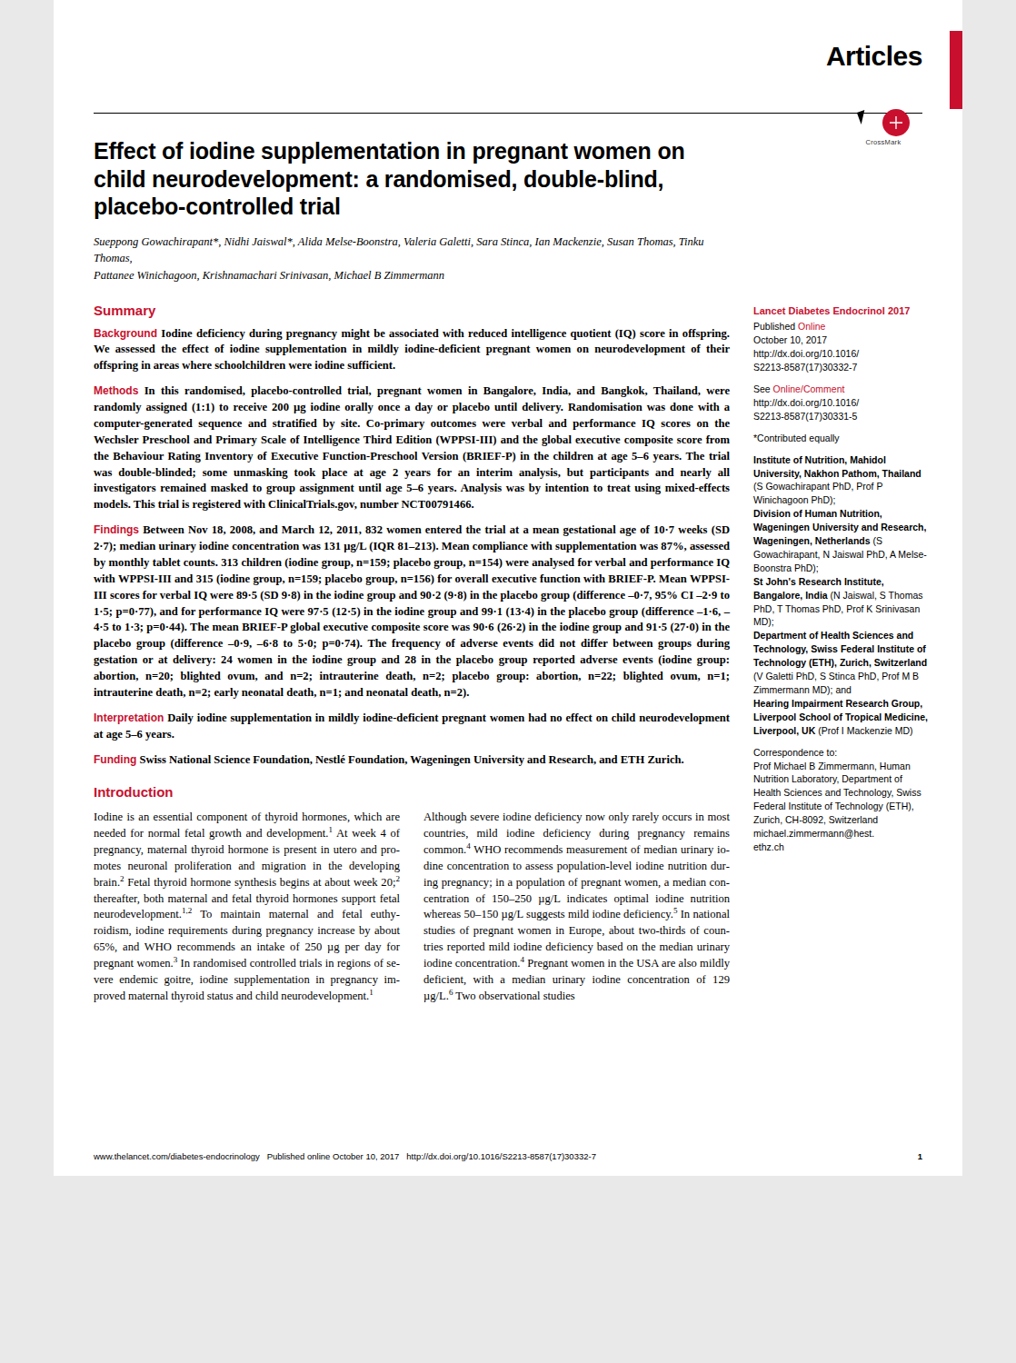Articles
CrossMark
Effect of iodine supplementation in pregnant women on child neurodevelopment: a randomised, double-blind, placebo-controlled trial
Sueppong Gowachirapant*, Nidhi Jaiswal*, Alida Melse-Boonstra, Valeria Galetti, Sara Stinca, Ian Mackenzie, Susan Thomas, Tinku Thomas,
Pattanee Winichagoon, Krishnamachari Srinivasan, Michael B Zimmermann
Summary
Background Iodine deficiency during pregnancy might be associated with reduced intelligence quotient (IQ) score in offspring. We assessed the effect of iodine supplementation in mildly iodine-deficient pregnant women on neurodevelopment of their offspring in areas where schoolchildren were iodine sufficient.
Methods In this randomised, placebo-controlled trial, pregnant women in Bangalore, India, and Bangkok, Thailand, were randomly assigned (1:1) to receive 200 µg iodine orally once a day or placebo until delivery. Randomisation was done with a computer-generated sequence and stratified by site. Co-primary outcomes were verbal and performance IQ scores on the Wechsler Preschool and Primary Scale of Intelligence Third Edition (WPPSI-III) and the global executive composite score from the Behaviour Rating Inventory of Executive Function-Preschool Version (BRIEF-P) in the children at age 5–6 years. The trial was double-blinded; some unmasking took place at age 2 years for an interim analysis, but participants and nearly all investigators remained masked to group assignment until age 5–6 years. Analysis was by intention to treat using mixed-effects models. This trial is registered with ClinicalTrials.gov, number NCT00791466.
Findings Between Nov 18, 2008, and March 12, 2011, 832 women entered the trial at a mean gestational age of 10·7 weeks (SD 2·7); median urinary iodine concentration was 131 µg/L (IQR 81–213). Mean compliance with supplementation was 87%, assessed by monthly tablet counts. 313 children (iodine group, n=159; placebo group, n=154) were analysed for verbal and performance IQ with WPPSI-III and 315 (iodine group, n=159; placebo group, n=156) for overall executive function with BRIEF-P. Mean WPPSI-III scores for verbal IQ were 89·5 (SD 9·8) in the iodine group and 90·2 (9·8) in the placebo group (difference –0·7, 95% CI –2·9 to 1·5; p=0·77), and for performance IQ were 97·5 (12·5) in the iodine group and 99·1 (13·4) in the placebo group (difference –1·6, –4·5 to 1·3; p=0·44). The mean BRIEF-P global executive composite score was 90·6 (26·2) in the iodine group and 91·5 (27·0) in the placebo group (difference –0·9, –6·8 to 5·0; p=0·74). The frequency of adverse events did not differ between groups during gestation or at delivery: 24 women in the iodine group and 28 in the placebo group reported adverse events (iodine group: abortion, n=20; blighted ovum, and n=2; intrauterine death, n=2; placebo group: abortion, n=22; blighted ovum, n=1; intrauterine death, n=2; early neonatal death, n=1; and neonatal death, n=2).
Interpretation Daily iodine supplementation in mildly iodine-deficient pregnant women had no effect on child neurodevelopment at age 5–6 years.
Funding Swiss National Science Foundation, Nestlé Foundation, Wageningen University and Research, and ETH Zurich.
Introduction
Iodine is an essential component of thyroid hormones, which are needed for normal fetal growth and development.1 At week 4 of pregnancy, maternal thyroid hormone is present in utero and promotes neuronal proliferation and migration in the developing brain.2 Fetal thyroid hormone synthesis begins at about week 20;2 thereafter, both maternal and fetal thyroid hormones support fetal neurodevelopment.1,2 To maintain maternal and fetal euthyroidism, iodine requirements during pregnancy increase by about 65%, and WHO recommends an intake of 250 µg per day for pregnant women.3 In randomised controlled trials in regions of severe endemic goitre, iodine supplementation in pregnancy improved maternal thyroid status and child neurodevelopment.1
Although severe iodine deficiency now only rarely occurs in most countries, mild iodine deficiency during pregnancy remains common.4 WHO recommends measurement of median urinary iodine concentration to assess population-level iodine nutrition during pregnancy; in a population of pregnant women, a median concentration of 150–250 µg/L indicates optimal iodine nutrition whereas 50–150 µg/L suggests mild iodine deficiency.5 In national studies of pregnant women in Europe, about two-thirds of countries reported mild iodine deficiency based on the median urinary iodine concentration.4 Pregnant women in the USA are also mildly deficient, with a median urinary iodine concentration of 129 µg/L.6 Two observational studies
Lancet Diabetes Endocrinol 2017
Published Online
October 10, 2017
http://dx.doi.org/10.1016/
S2213-8587(17)30332-7
See Online/Comment
http://dx.doi.org/10.1016/
S2213-8587(17)30331-5
*Contributed equally
Institute of Nutrition, Mahidol University, Nakhon Pathom, Thailand (S Gowachirapant PhD, Prof P Winichagoon PhD);
Division of Human Nutrition, Wageningen University and Research, Wageningen, Netherlands (S Gowachirapant, N Jaiswal PhD, A Melse-Boonstra PhD);
St John's Research Institute, Bangalore, India (N Jaiswal, S Thomas PhD, T Thomas PhD, Prof K Srinivasan MD);
Department of Health Sciences and Technology, Swiss Federal Institute of Technology (ETH), Zurich, Switzerland (V Galetti PhD, S Stinca PhD, Prof M B Zimmermann MD); and
Hearing Impairment Research Group, Liverpool School of Tropical Medicine, Liverpool, UK (Prof I Mackenzie MD)
Correspondence to:
Prof Michael B Zimmermann, Human Nutrition Laboratory, Department of Health Sciences and Technology, Swiss Federal Institute of Technology (ETH), Zurich, CH-8092, Switzerland
michael.zimmermann@hest.
ethz.ch
www.thelancet.com/diabetes-endocrinology Published online October 10, 2017 http://dx.doi.org/10.1016/S2213-8587(17)30332-7
1